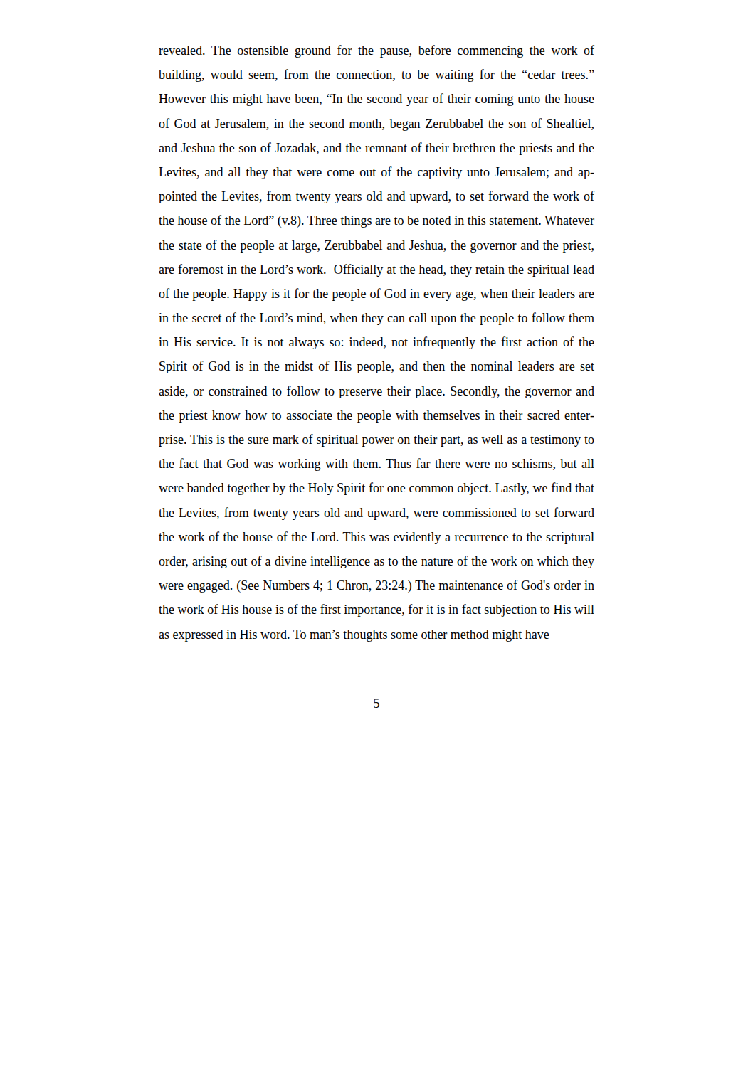revealed. The ostensible ground for the pause, before commencing the work of building, would seem, from the connection, to be waiting for the “cedar trees.” However this might have been, “In the second year of their coming unto the house of God at Jerusalem, in the second month, began Zerubbabel the son of Shealtiel, and Jeshua the son of Jozadak, and the remnant of their brethren the priests and the Levites, and all they that were come out of the captivity unto Jerusalem; and appointed the Levites, from twenty years old and upward, to set forward the work of the house of the Lord” (v.8). Three things are to be noted in this statement. Whatever the state of the people at large, Zerubbabel and Jeshua, the governor and the priest, are foremost in the Lord’s work. Officially at the head, they retain the spiritual lead of the people. Happy is it for the people of God in every age, when their leaders are in the secret of the Lord’s mind, when they can call upon the people to follow them in His service. It is not always so: indeed, not infrequently the first action of the Spirit of God is in the midst of His people, and then the nominal leaders are set aside, or constrained to follow to preserve their place. Secondly, the governor and the priest know how to associate the people with themselves in their sacred enterprise. This is the sure mark of spiritual power on their part, as well as a testimony to the fact that God was working with them. Thus far there were no schisms, but all were banded together by the Holy Spirit for one common object. Lastly, we find that the Levites, from twenty years old and upward, were commissioned to set forward the work of the house of the Lord. This was evidently a recurrence to the scriptural order, arising out of a divine intelligence as to the nature of the work on which they were engaged. (See Numbers 4; 1 Chron, 23:24.) The maintenance of God's order in the work of His house is of the first importance, for it is in fact subjection to His will as expressed in His word. To man’s thoughts some other method might have
5